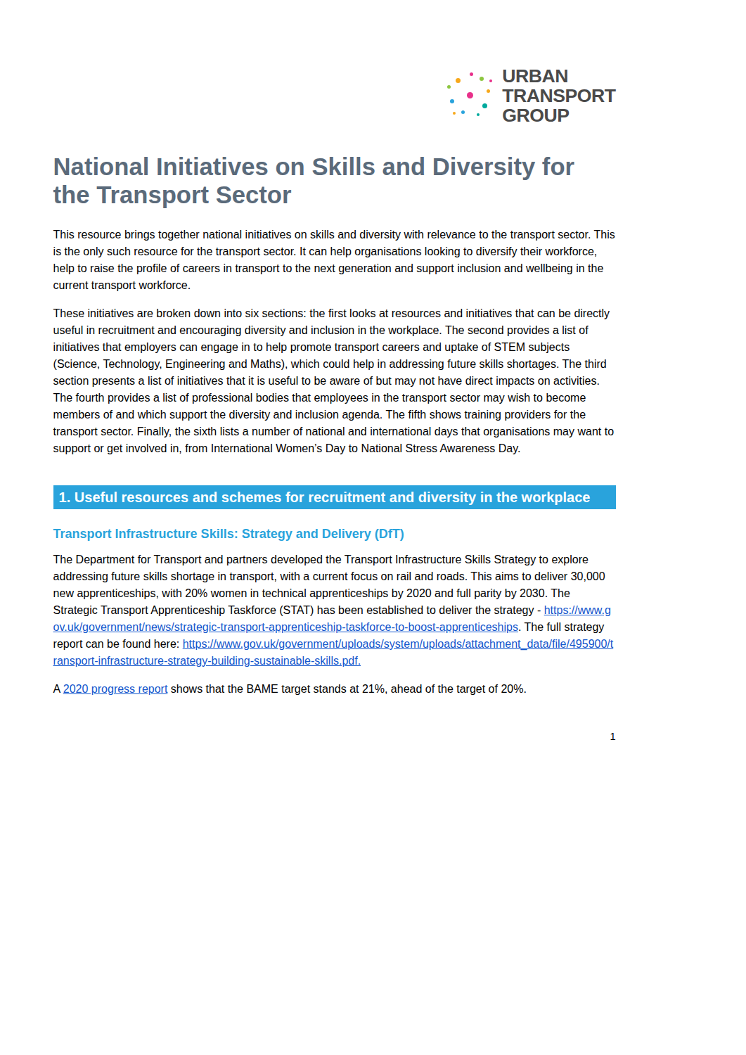URBAN
TRANSPORT
GROUP
National Initiatives on Skills and Diversity for the Transport Sector
This resource brings together national initiatives on skills and diversity with relevance to the transport sector. This is the only such resource for the transport sector. It can help organisations looking to diversify their workforce, help to raise the profile of careers in transport to the next generation and support inclusion and wellbeing in the current transport workforce.
These initiatives are broken down into six sections: the first looks at resources and initiatives that can be directly useful in recruitment and encouraging diversity and inclusion in the workplace. The second provides a list of initiatives that employers can engage in to help promote transport careers and uptake of STEM subjects (Science, Technology, Engineering and Maths), which could help in addressing future skills shortages. The third section presents a list of initiatives that it is useful to be aware of but may not have direct impacts on activities. The fourth provides a list of professional bodies that employees in the transport sector may wish to become members of and which support the diversity and inclusion agenda. The fifth shows training providers for the transport sector. Finally, the sixth lists a number of national and international days that organisations may want to support or get involved in, from International Women’s Day to National Stress Awareness Day.
1. Useful resources and schemes for recruitment and diversity in the workplace
Transport Infrastructure Skills: Strategy and Delivery (DfT)
The Department for Transport and partners developed the Transport Infrastructure Skills Strategy to explore addressing future skills shortage in transport, with a current focus on rail and roads. This aims to deliver 30,000 new apprenticeships, with 20% women in technical apprenticeships by 2020 and full parity by 2030. The Strategic Transport Apprenticeship Taskforce (STAT) has been established to deliver the strategy - https://www.gov.uk/government/news/strategic-transport-apprenticeship-taskforce-to-boost-apprenticeships. The full strategy report can be found here: https://www.gov.uk/government/uploads/system/uploads/attachment_data/file/495900/transport-infrastructure-strategy-building-sustainable-skills.pdf.
A 2020 progress report shows that the BAME target stands at 21%, ahead of the target of 20%.
1